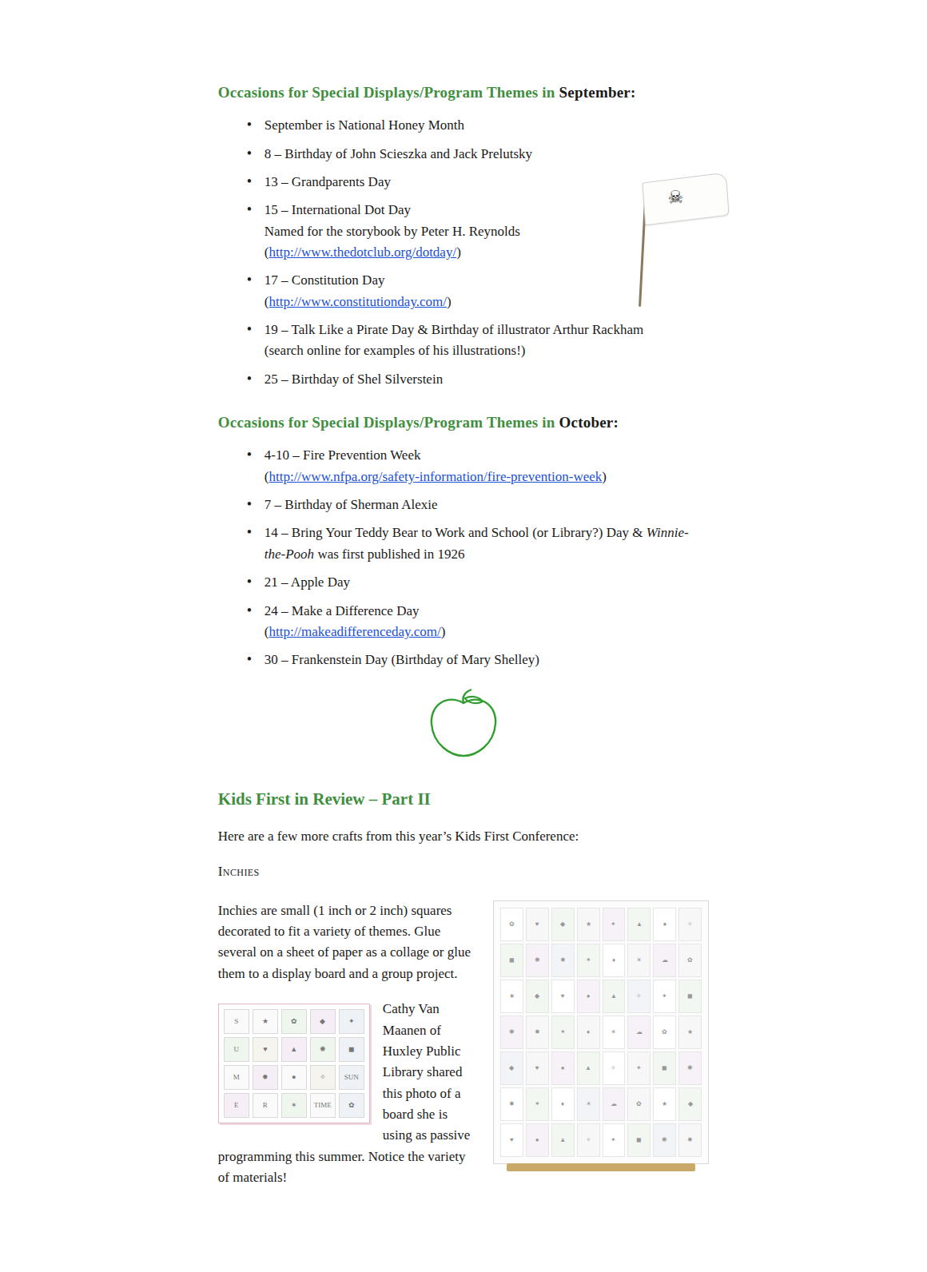☠
Occasions for Special Displays/Program Themes in September:
September is National Honey Month
8 – Birthday of John Scieszka and Jack Prelutsky
13 – Grandparents Day
15 – International Dot Day
Named for the storybook by Peter H. Reynolds (http://www.thedotclub.org/dotday/)
17 – Constitution Day
(http://www.constitutionday.com/)
19 – Talk Like a Pirate Day & Birthday of illustrator Arthur Rackham
(search online for examples of his illustrations!)
25 – Birthday of Shel Silverstein
Occasions for Special Displays/Program Themes in October:
4-10 – Fire Prevention Week
(http://www.nfpa.org/safety-information/fire-prevention-week)
7 – Birthday of Sherman Alexie
14 – Bring Your Teddy Bear to Work and School (or Library?) Day & Winnie-the-Pooh was first published in 1926
21 – Apple Day
24 – Make a Difference Day
(http://makeadifferenceday.com/)
30 – Frankenstein Day (Birthday of Mary Shelley)
Kids First in Review – Part II
Here are a few more crafts from this year’s Kids First Conference:
Inchies
Inchies are small (1 inch or 2 inch) squares decorated to fit a variety of themes. Glue several on a sheet of paper as a collage or glue them to a display board and a group project.
S
★
✿
◆
✦
U
♥
▲
✺
◼
M
✹
●
✧
SUN
E
R
✶
TIME
✿
Cathy Van Maanen of Huxley Public Library shared this photo of a board she is using as passive programming this summer. Notice the variety of materials!
✿
♥
◆
★
✦
▲
●
✧
◼
✺
✹
✶
♦
☀
☁
✿
★
◆
♥
●
▲
✧
✦
◼
✺
✹
✶
♦
☀
☁
✿
★
◆
♥
●
▲
✧
✦
◼
✺
✹
✶
♦
☀
☁
✿
★
◆
♥
●
▲
✧
✦
◼
✺
✹